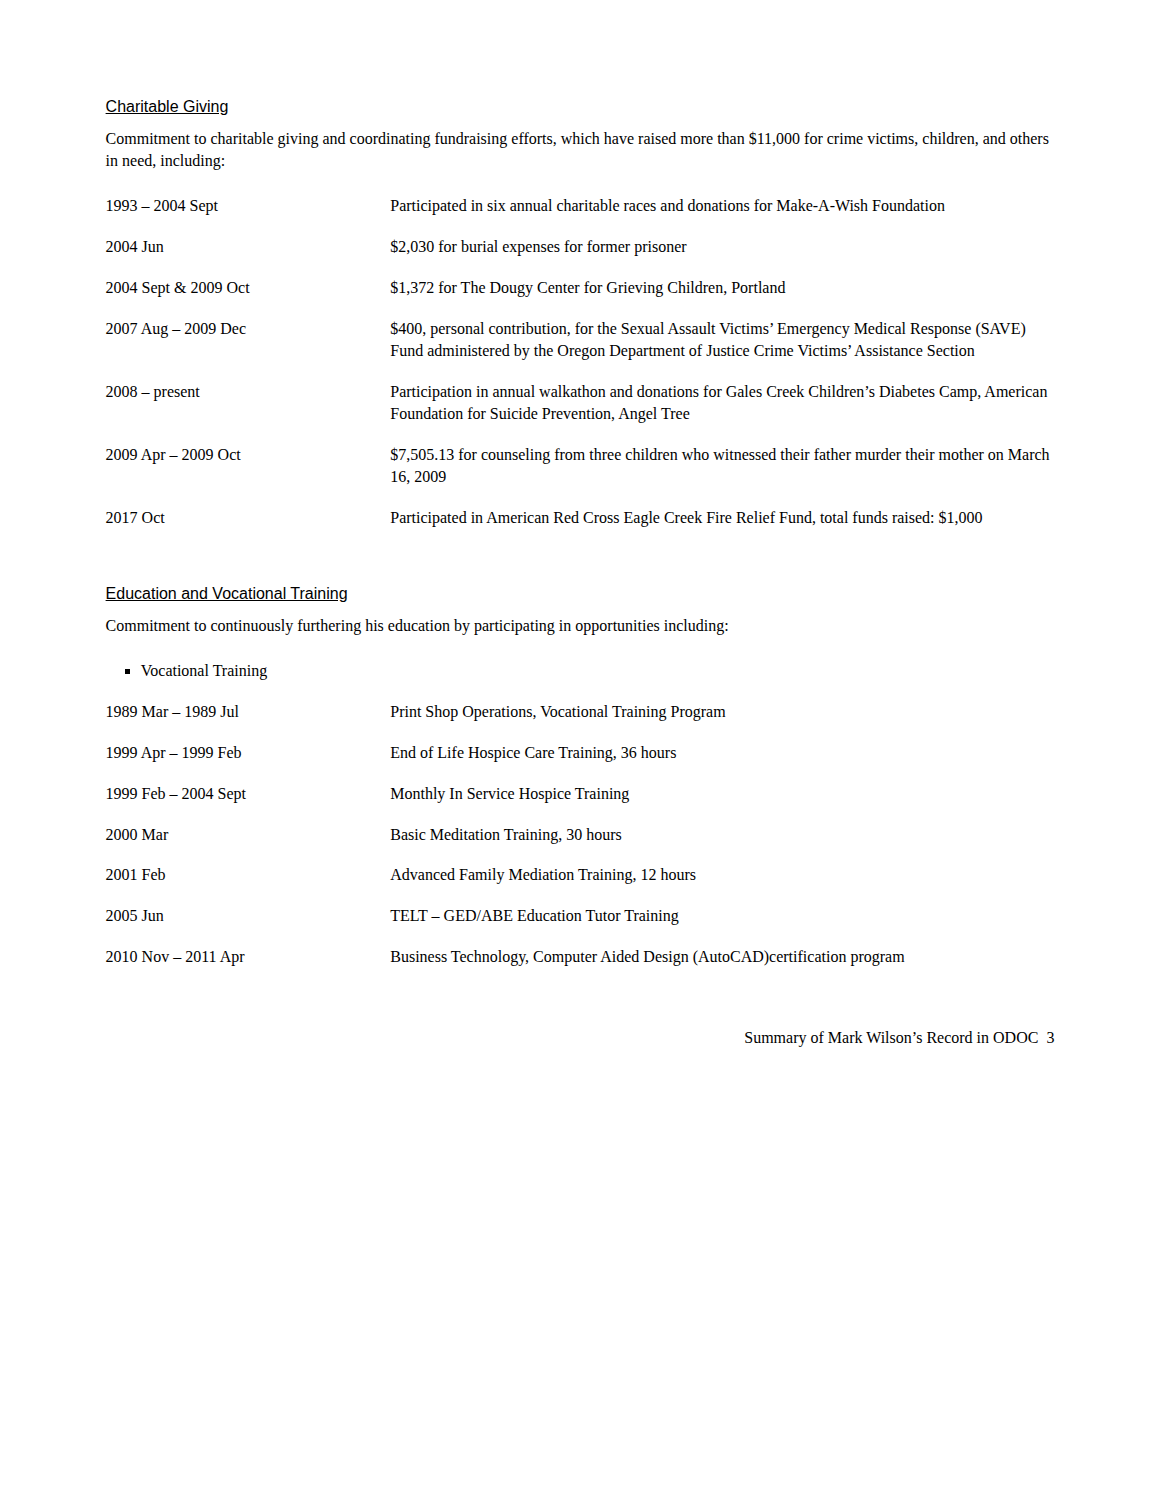Charitable Giving
Commitment to charitable giving and coordinating fundraising efforts, which have raised more than $11,000 for crime victims, children, and others in need, including:
| 1993 – 2004 Sept | Participated in six annual charitable races and donations for Make-A-Wish Foundation |
| 2004 Jun | $2,030 for burial expenses for former prisoner |
| 2004 Sept & 2009 Oct | $1,372 for The Dougy Center for Grieving Children, Portland |
| 2007 Aug – 2009 Dec | $400, personal contribution, for the Sexual Assault Victims’ Emergency Medical Response (SAVE) Fund administered by the Oregon Department of Justice Crime Victims’ Assistance Section |
| 2008 – present | Participation in annual walkathon and donations for Gales Creek Children’s Diabetes Camp, American Foundation for Suicide Prevention, Angel Tree |
| 2009 Apr – 2009 Oct | $7,505.13 for counseling from three children who witnessed their father murder their mother on March 16, 2009 |
| 2017 Oct | Participated in American Red Cross Eagle Creek Fire Relief Fund, total funds raised: $1,000 |
Education and Vocational Training
Commitment to continuously furthering his education by participating in opportunities including:
Vocational Training
| 1989 Mar – 1989 Jul | Print Shop Operations, Vocational Training Program |
| 1999 Apr – 1999 Feb | End of Life Hospice Care Training, 36 hours |
| 1999 Feb – 2004 Sept | Monthly In Service Hospice Training |
| 2000 Mar | Basic Meditation Training, 30 hours |
| 2001 Feb | Advanced Family Mediation Training, 12 hours |
| 2005 Jun | TELT – GED/ABE Education Tutor Training |
| 2010 Nov – 2011 Apr | Business Technology, Computer Aided Design (AutoCAD)certification program |
Summary of Mark Wilson’s Record in ODOC 3